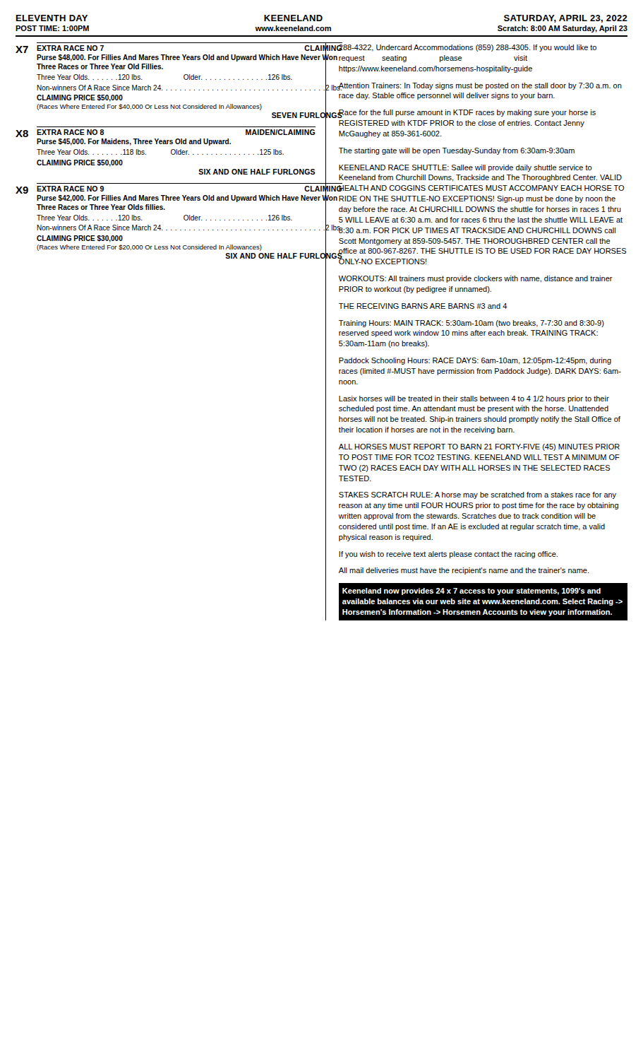ELEVENTH DAY
POST TIME: 1:00PM
KEENELAND
www.keeneland.com
SATURDAY, APRIL 23, 2022
Scratch: 8:00 AM Saturday, April 23
X7
EXTRA RACE NO 7 CLAIMING
Purse $48,000. For Fillies And Mares Three Years Old and Upward Which Have Never Won Three Races or Three Year Old Fillies.
Three Year Olds. . . . . . . 120 lbs.
Older. . . . . . . . . . . . . . . 126 lbs.
Non-winners Of A Race Since March 24. . . . . . . . . . . . . . . . . . . . . . . . . . . . . . . . . . . . 2 lbs.
CLAIMING PRICE $50,000
(Races Where Entered For $40,000 Or Less Not Considered In Allowances)
SEVEN FURLONGS
X8
EXTRA RACE NO 8 MAIDEN/CLAIMING
Purse $45,000. For Maidens, Three Years Old and Upward.
Three Year Olds. . . . . . . . 118 lbs.
Older. . . . . . . . . . . . . . . . 125 lbs.
CLAIMING PRICE $50,000
SIX AND ONE HALF FURLONGS
X9
EXTRA RACE NO 9 CLAIMING
Purse $42,000. For Fillies And Mares Three Years Old and Upward Which Have Never Won Three Races or Three Year Olds fillies.
Three Year Olds. . . . . . . 120 lbs.
Older. . . . . . . . . . . . . . . 126 lbs.
Non-winners Of A Race Since March 24. . . . . . . . . . . . . . . . . . . . . . . . . . . . . . . . . . . . 2 lbs.
CLAIMING PRICE $30,000
(Races Where Entered For $20,000 Or Less Not Considered In Allowances)
SIX AND ONE HALF FURLONGS
288-4322, Undercard Accommodations (859) 288-4305. If you would like to request seating please visit https://www.keeneland.com/horsemens-hospitality-guide
Attention Trainers: In Today signs must be posted on the stall door by 7:30 a.m. on race day. Stable office personnel will deliver signs to your barn.
Race for the full purse amount in KTDF races by making sure your horse is REGISTERED with KTDF PRIOR to the close of entries. Contact Jenny McGaughey at 859-361-6002.
The starting gate will be open Tuesday-Sunday from 6:30am-9:30am
KEENELAND RACE SHUTTLE: Sallee will provide daily shuttle service to Keeneland from Churchill Downs, Trackside and The Thoroughbred Center. VALID HEALTH AND COGGINS CERTIFICATES MUST ACCOMPANY EACH HORSE TO RIDE ON THE SHUTTLE-NO EXCEPTIONS! Sign-up must be done by noon the day before the race. At CHURCHILL DOWNS the shuttle for horses in races 1 thru 5 WILL LEAVE at 6:30 a.m. and for races 6 thru the last the shuttle WILL LEAVE at 8:30 a.m. FOR PICK UP TIMES AT TRACKSIDE AND CHURCHILL DOWNS call Scott Montgomery at 859-509-5457. THE THOROUGHBRED CENTER call the office at 800-967-8267. THE SHUTTLE IS TO BE USED FOR RACE DAY HORSES ONLY-NO EXCEPTIONS!
WORKOUTS: All trainers must provide clockers with name, distance and trainer PRIOR to workout (by pedigree if unnamed).
THE RECEIVING BARNS ARE BARNS #3 and 4
Training Hours: MAIN TRACK: 5:30am-10am (two breaks, 7-7:30 and 8:30-9) reserved speed work window 10 mins after each break. TRAINING TRACK: 5:30am-11am (no breaks).
Paddock Schooling Hours: RACE DAYS: 6am-10am, 12:05pm-12:45pm, during races (limited #-MUST have permission from Paddock Judge). DARK DAYS: 6am-noon.
Lasix horses will be treated in their stalls between 4 to 4 1/2 hours prior to their scheduled post time. An attendant must be present with the horse. Unattended horses will not be treated. Ship-in trainers should promptly notify the Stall Office of their location if horses are not in the receiving barn.
ALL HORSES MUST REPORT TO BARN 21 FORTY-FIVE (45) MINUTES PRIOR TO POST TIME FOR TCO2 TESTING. KEENELAND WILL TEST A MINIMUM OF TWO (2) RACES EACH DAY WITH ALL HORSES IN THE SELECTED RACES TESTED.
STAKES SCRATCH RULE: A horse may be scratched from a stakes race for any reason at any time until FOUR HOURS prior to post time for the race by obtaining written approval from the stewards. Scratches due to track condition will be considered until post time. If an AE is excluded at regular scratch time, a valid physical reason is required.
If you wish to receive text alerts please contact the racing office.
All mail deliveries must have the recipient's name and the trainer's name.
Keeneland now provides 24 x 7 access to your statements, 1099's and available balances via our web site at www.keeneland.com. Select Racing -> Horsemen's Information -> Horsemen Accounts to view your information.